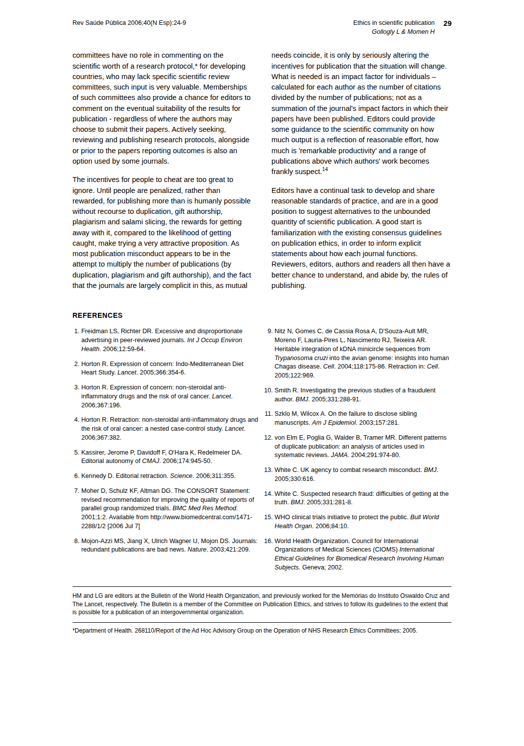Rev Saúde Pública 2006;40(N Esp):24-9
Ethics in scientific publication
Gollogly L & Momen H
29
committees have no role in commenting on the scientific worth of a research protocol,* for developing countries, who may lack specific scientific review committees, such input is very valuable. Memberships of such committees also provide a chance for editors to comment on the eventual suitability of the results for publication - regardless of where the authors may choose to submit their papers. Actively seeking, reviewing and publishing research protocols, alongside or prior to the papers reporting outcomes is also an option used by some journals.
The incentives for people to cheat are too great to ignore. Until people are penalized, rather than rewarded, for publishing more than is humanly possible without recourse to duplication, gift authorship, plagiarism and salami slicing, the rewards for getting away with it, compared to the likelihood of getting caught, make trying a very attractive proposition. As most publication misconduct appears to be in the attempt to multiply the number of publications (by duplication, plagiarism and gift authorship), and the fact that the journals are largely complicit in this, as mutual needs coincide, it is only by seriously altering the incentives for publication that the situation will change. What is needed is an impact factor for individuals – calculated for each author as the number of citations divided by the number of publications; not as a summation of the journal's impact factors in which their papers have been published. Editors could provide some guidance to the scientific community on how much output is a reflection of reasonable effort, how much is 'remarkable productivity' and a range of publications above which authors' work becomes frankly suspect.14
Editors have a continual task to develop and share reasonable standards of practice, and are in a good position to suggest alternatives to the unbounded quantity of scientific publication. A good start is familiarization with the existing consensus guidelines on publication ethics, in order to inform explicit statements about how each journal functions. Reviewers, editors, authors and readers all then have a better chance to understand, and abide by, the rules of publishing.
REFERENCES
Freidman LS, Richter DR. Excessive and disproportionate advertising in peer-reviewed journals. Int J Occup Environ Health. 2006;12:59-64.
Horton R. Expression of concern: Indo-Mediterranean Diet Heart Study. Lancet. 2005;366:354-6.
Horton R. Expression of concern: non-steroidal anti-inflammatory drugs and the risk of oral cancer. Lancet. 2006;367:196.
Horton R. Retraction: non-steroidal anti-inflammatory drugs and the risk of oral cancer: a nested case-control study. Lancet. 2006;367:382.
Kassirer, Jerome P, Davidoff F, O'Hara K, Redelmeier DA. Editorial autonomy of CMAJ. 2006;174:945-50.
Kennedy D. Editorial retraction. Science. 2006;311:355.
Moher D, Schulz KF, Altman DG. The CONSORT Statement: revised recommendation for improving the quality of reports of parallel group randomized trials. BMC Med Res Method. 2001;1:2. Available from http://www.biomedcentral.com/1471-2288/1/2 [2006 Jul 7]
Mojon-Azzi MS, Jiang X, Ulrich Wagner U, Mojon DS. Journals: redundant publications are bad news. Nature. 2003;421:209.
Nitz N, Gomes C, de Cassia Rosa A, D'Souza-Ault MR, Moreno F, Lauria-Pires L, Nascimento RJ, Teixeira AR. Heritable integration of kDNA minicircle sequences from Trypanosoma cruzi into the avian genome: insights into human Chagas disease. Cell. 2004;118:175-86. Retraction in: Cell. 2005;122:969.
Smith R. Investigating the previous studies of a fraudulent author. BMJ. 2005;331:288-91.
Szklo M, Wilcox A. On the failure to disclose sibling manuscripts. Am J Epidemiol. 2003;157:281.
von Elm E, Poglia G, Walder B, Tramer MR. Different patterns of duplicate publication: an analysis of articles used in systematic reviews. JAMA. 2004;291:974-80.
White C. UK agency to combat research misconduct. BMJ. 2005;330:616.
White C. Suspected research fraud: difficulties of getting at the truth. BMJ. 2005;331:281-8.
WHO clinical trials initiative to protect the public. Bull World Health Organ. 2006;84:10.
World Health Organization. Council for International Organizations of Medical Sciences (CIOMS) International Ethical Guidelines for Biomedical Research Involving Human Subjects. Geneva; 2002.
HM and LG are editors at the Bulletin of the World Health Organization, and previously worked for the Memórias do Instituto Oswaldo Cruz and The Lancet, respectively. The Bulletin is a member of the Committee on Publication Ethics, and strives to follow its guidelines to the extent that is possible for a publication of an intergovernmental organization.
*Department of Health. 268110/Report of the Ad Hoc Advisory Group on the Operation of NHS Research Ethics Committees; 2005.